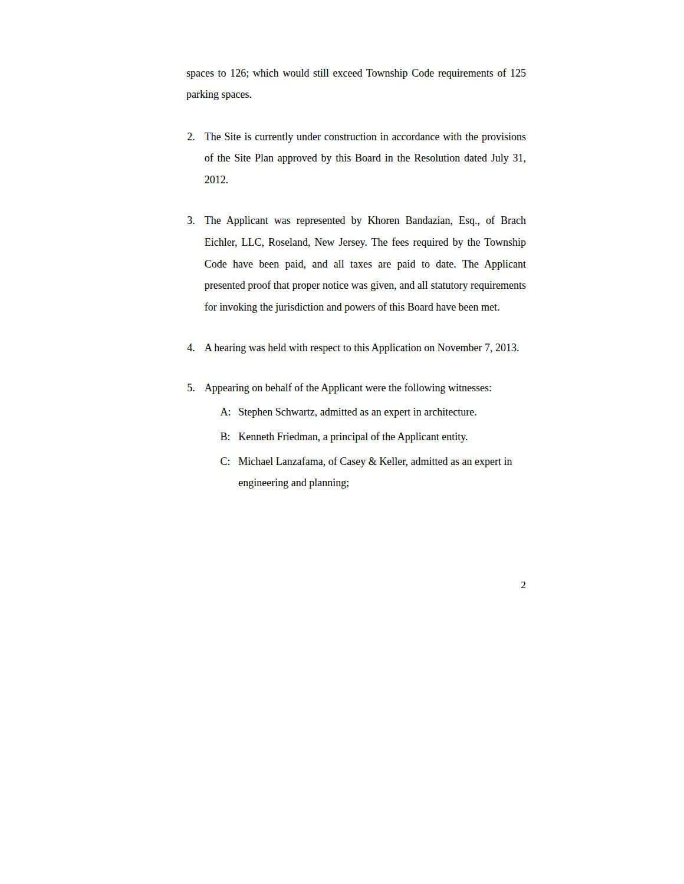spaces to 126; which would still exceed Township Code requirements of 125 parking spaces.
The Site is currently under construction in accordance with the provisions of the Site Plan approved by this Board in the Resolution dated July 31, 2012.
The Applicant was represented by Khoren Bandazian, Esq., of Brach Eichler, LLC, Roseland, New Jersey. The fees required by the Township Code have been paid, and all taxes are paid to date. The Applicant presented proof that proper notice was given, and all statutory requirements for invoking the jurisdiction and powers of this Board have been met.
A hearing was held with respect to this Application on November 7, 2013.
Appearing on behalf of the Applicant were the following witnesses:
A: Stephen Schwartz, admitted as an expert in architecture.
B: Kenneth Friedman, a principal of the Applicant entity.
C: Michael Lanzafama, of Casey & Keller, admitted as an expert in engineering and planning;
2